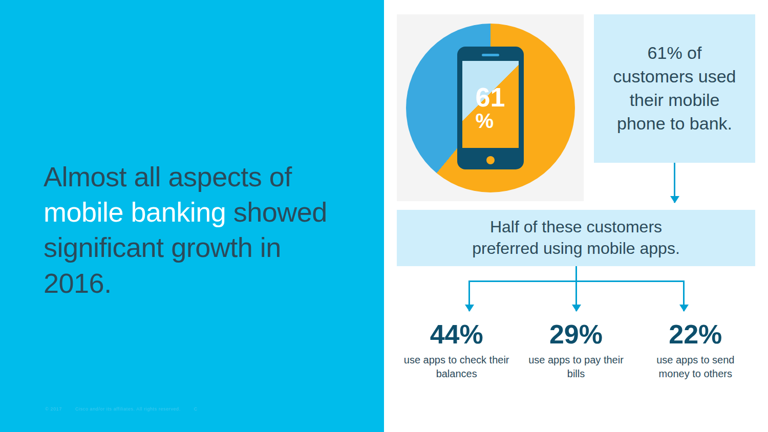Almost all aspects of mobile banking showed significant growth in 2016.
© 2017 Cisco and/or its affiliates. All rights reserved. C
61%
61% of customers used their mobile phone to bank.
Half of these customers
preferred using mobile apps.
44%
use apps to check their balances
29%
use apps to pay their bills
22%
use apps to send money to others